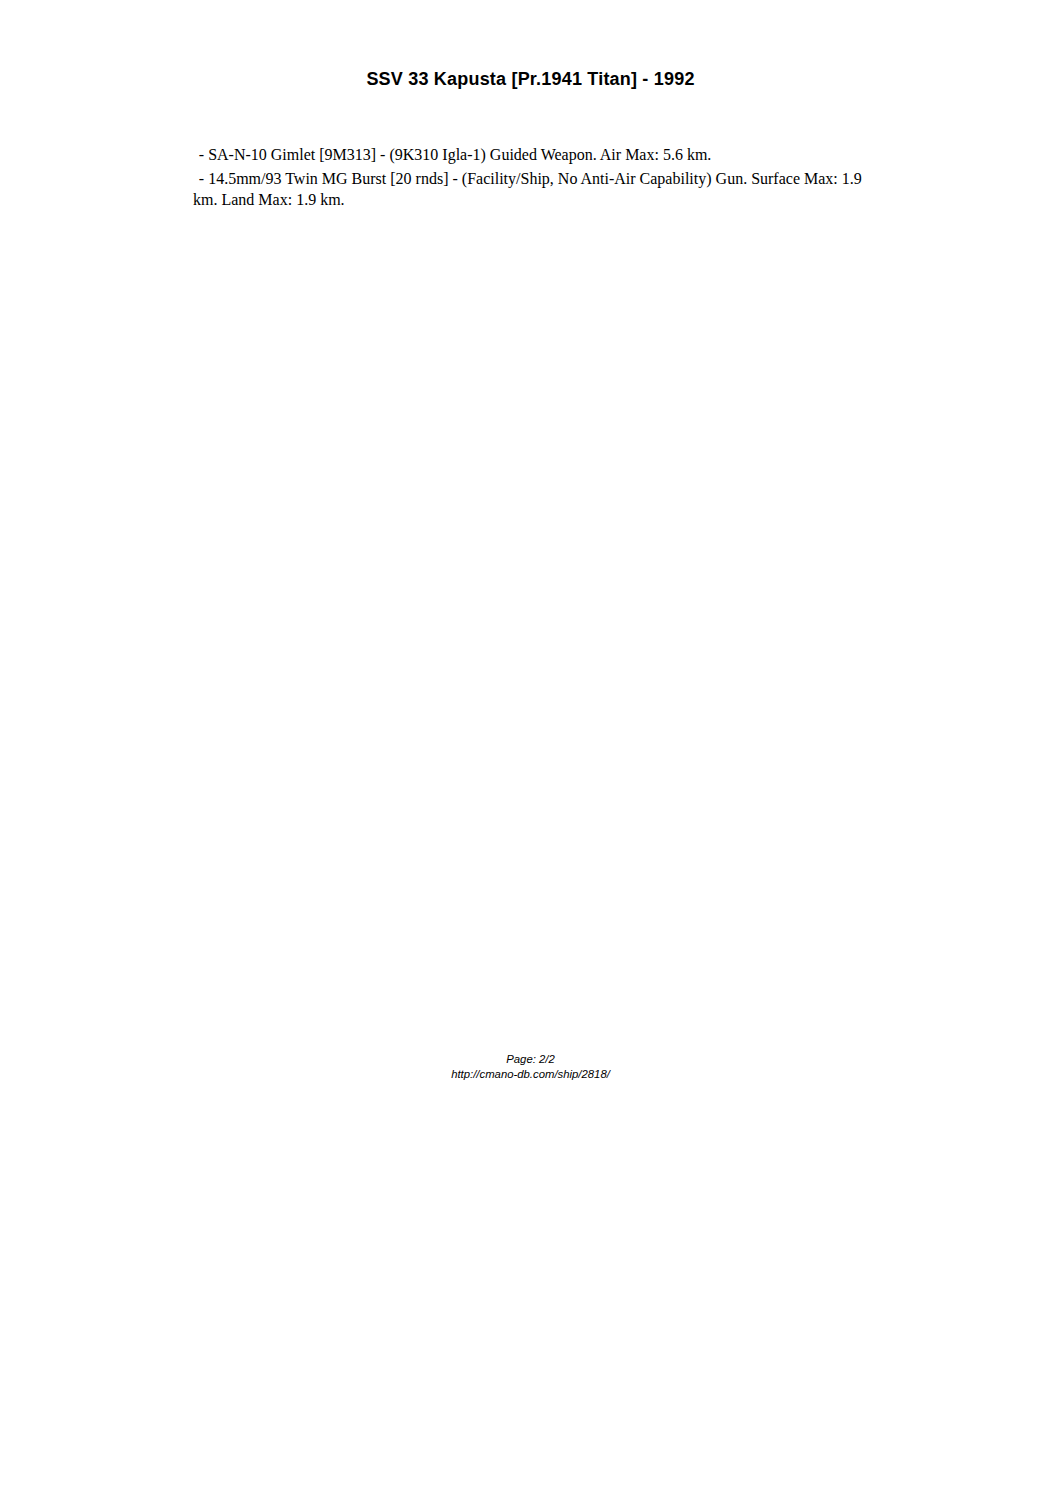SSV 33 Kapusta [Pr.1941 Titan] - 1992
- SA-N-10 Gimlet [9M313] - (9K310 Igla-1) Guided Weapon. Air Max: 5.6 km.
- 14.5mm/93 Twin MG Burst [20 rnds] - (Facility/Ship, No Anti-Air Capability) Gun. Surface Max: 1.9 km. Land Max: 1.9 km.
Page: 2/2
http://cmano-db.com/ship/2818/